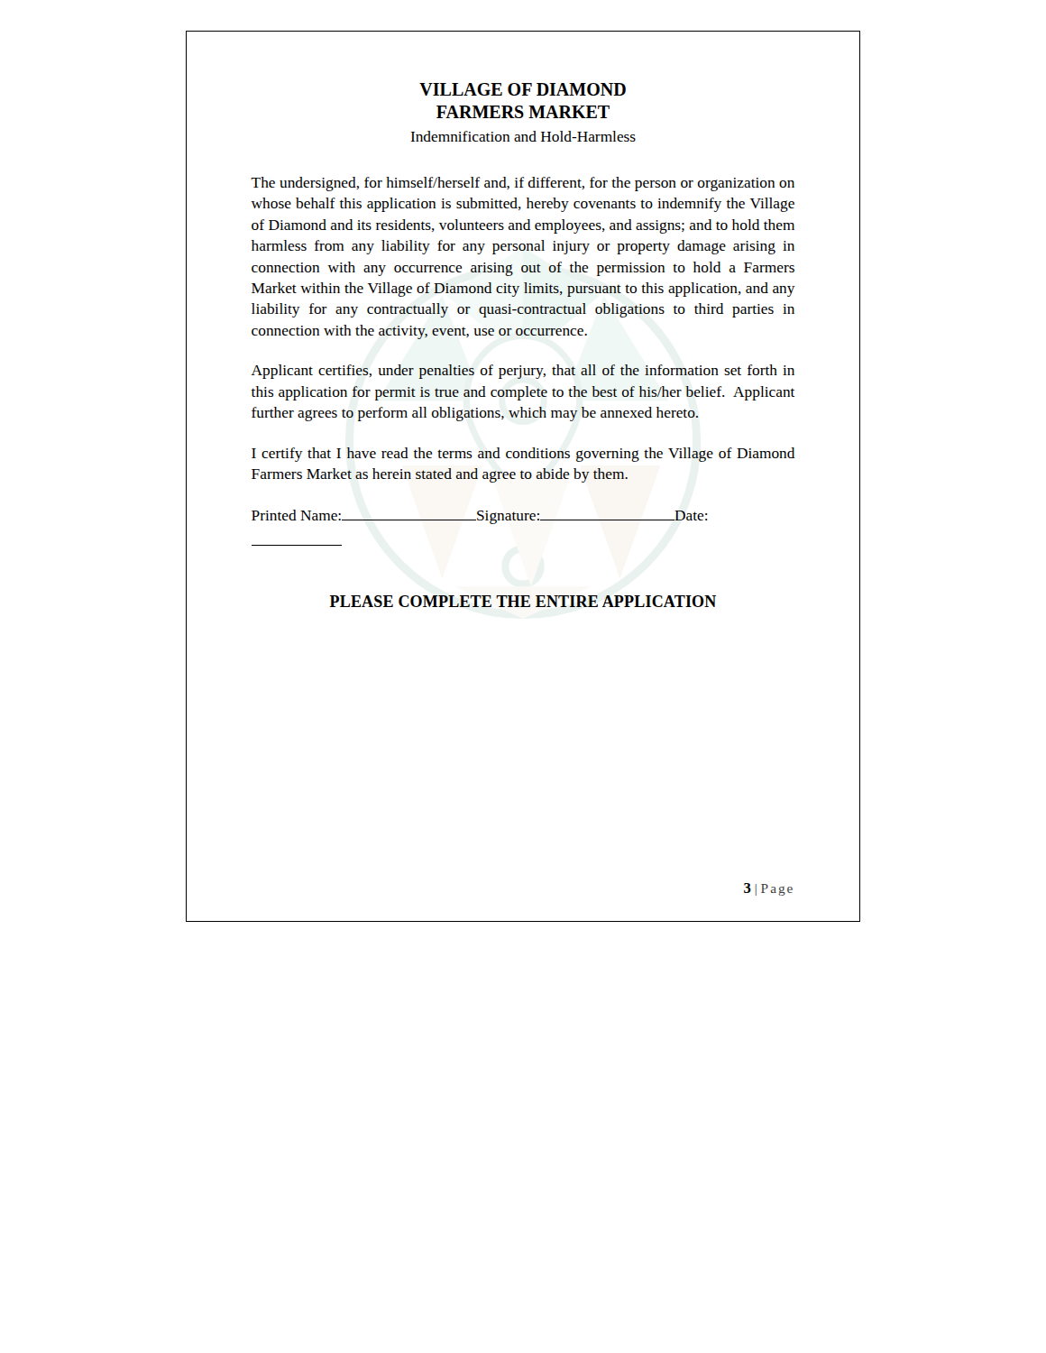VILLAGE OF DIAMOND
FARMERS MARKET
Indemnification and Hold-Harmless
The undersigned, for himself/herself and, if different, for the person or organization on whose behalf this application is submitted, hereby covenants to indemnify the Village of Diamond and its residents, volunteers and employees, and assigns; and to hold them harmless from any liability for any personal injury or property damage arising in connection with any occurrence arising out of the permission to hold a Farmers Market within the Village of Diamond city limits, pursuant to this application, and any liability for any contractually or quasi-contractual obligations to third parties in connection with the activity, event, use or occurrence.
Applicant certifies, under penalties of perjury, that all of the information set forth in this application for permit is true and complete to the best of his/her belief. Applicant further agrees to perform all obligations, which may be annexed hereto.
I certify that I have read the terms and conditions governing the Village of Diamond Farmers Market as herein stated and agree to abide by them.
Printed Name: Signature: Date:
PLEASE COMPLETE THE ENTIRE APPLICATION
3 | Page